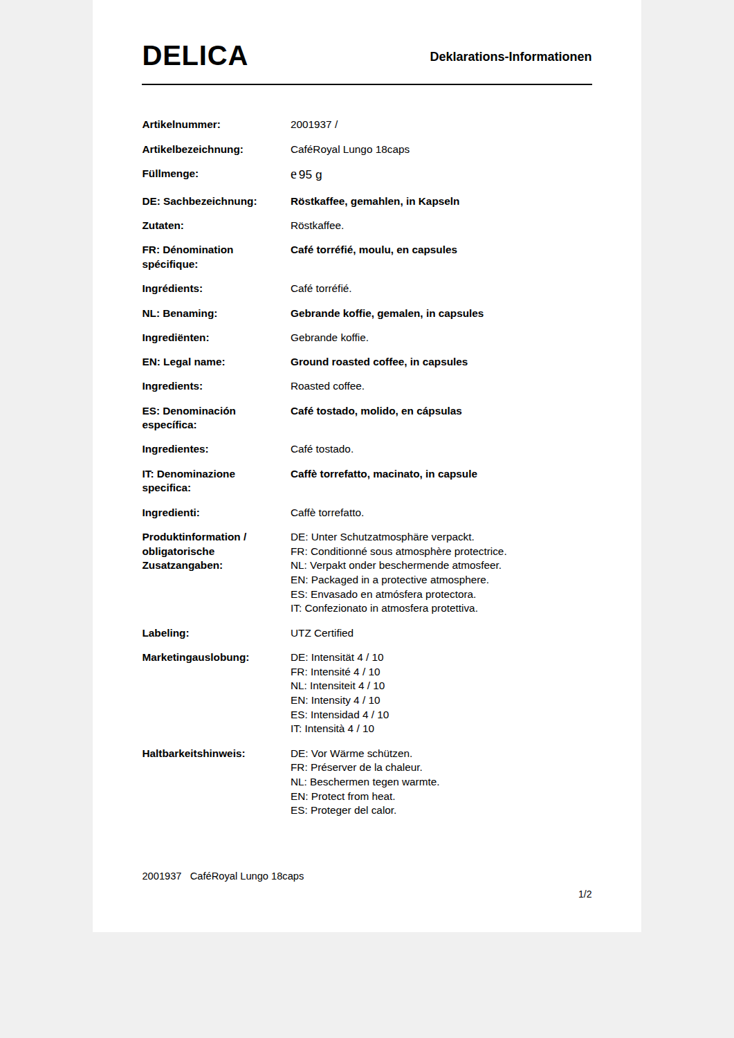DELICA
Deklarations-Informationen
| Artikelnummer: | 2001937 / |
| Artikelbezeichnung: | CaféRoyal Lungo 18caps |
| Füllmenge: | e 95 g |
| DE: Sachbezeichnung: | Röstkaffee, gemahlen, in Kapseln |
| Zutaten: | Röstkaffee. |
| FR: Dénomination spécifique: | Café torréfié, moulu, en capsules |
| Ingrédients: | Café torréfié. |
| NL: Benaming: | Gebrande koffie, gemalen, in capsules |
| Ingrediënten: | Gebrande koffie. |
| EN: Legal name: | Ground roasted coffee, in capsules |
| Ingredients: | Roasted coffee. |
| ES: Denominación específica: | Café tostado, molido, en cápsulas |
| Ingredientes: | Café tostado. |
| IT: Denominazione specifica: | Caffè torrefatto, macinato, in capsule |
| Ingredienti: | Caffè torrefatto. |
| Produktinformation / obligatorische Zusatzangaben: | DE: Unter Schutzatmosphäre verpackt. FR: Conditionné sous atmosphère protectrice. NL: Verpakt onder beschermende atmosfeer. EN: Packaged in a protective atmosphere. ES: Envasado en atmósfera protectora. IT: Confezionato in atmosfera protettiva. |
| Labeling: | UTZ Certified |
| Marketingauslobung: | DE: Intensität 4 / 10 FR: Intensité 4 / 10 NL: Intensiteit 4 / 10 EN: Intensity 4 / 10 ES: Intensidad 4 / 10 IT: Intensità 4 / 10 |
| Haltbarkeitshinweis: | DE: Vor Wärme schützen. FR: Préserver de la chaleur. NL: Beschermen tegen warmte. EN: Protect from heat. ES: Proteger del calor. |
2001937 CaféRoyal Lungo 18caps
1/2